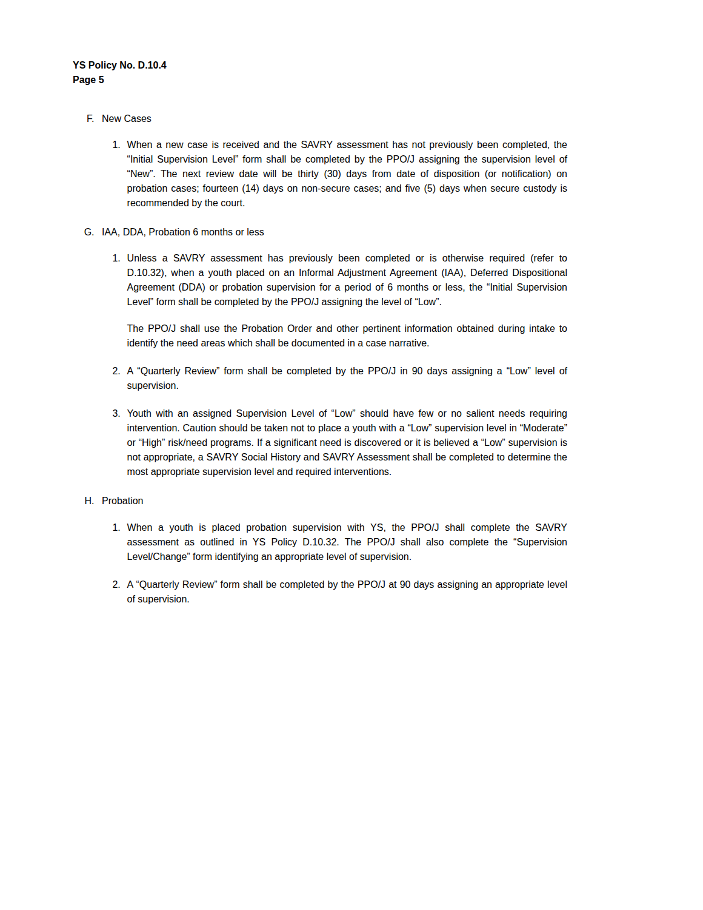YS Policy No. D.10.4
Page 5
New Cases
When a new case is received and the SAVRY assessment has not previously been completed, the “Initial Supervision Level” form shall be completed by the PPO/J assigning the supervision level of “New”. The next review date will be thirty (30) days from date of disposition (or notification) on probation cases; fourteen (14) days on non-secure cases; and five (5) days when secure custody is recommended by the court.
IAA, DDA, Probation 6 months or less
Unless a SAVRY assessment has previously been completed or is otherwise required (refer to D.10.32), when a youth placed on an Informal Adjustment Agreement (IAA), Deferred Dispositional Agreement (DDA) or probation supervision for a period of 6 months or less, the “Initial Supervision Level” form shall be completed by the PPO/J assigning the level of “Low”.
The PPO/J shall use the Probation Order and other pertinent information obtained during intake to identify the need areas which shall be documented in a case narrative.
A “Quarterly Review” form shall be completed by the PPO/J in 90 days assigning a “Low” level of supervision.
Youth with an assigned Supervision Level of “Low” should have few or no salient needs requiring intervention. Caution should be taken not to place a youth with a “Low” supervision level in “Moderate” or “High” risk/need programs. If a significant need is discovered or it is believed a “Low” supervision is not appropriate, a SAVRY Social History and SAVRY Assessment shall be completed to determine the most appropriate supervision level and required interventions.
Probation
When a youth is placed probation supervision with YS, the PPO/J shall complete the SAVRY assessment as outlined in YS Policy D.10.32. The PPO/J shall also complete the “Supervision Level/Change” form identifying an appropriate level of supervision.
A “Quarterly Review” form shall be completed by the PPO/J at 90 days assigning an appropriate level of supervision.